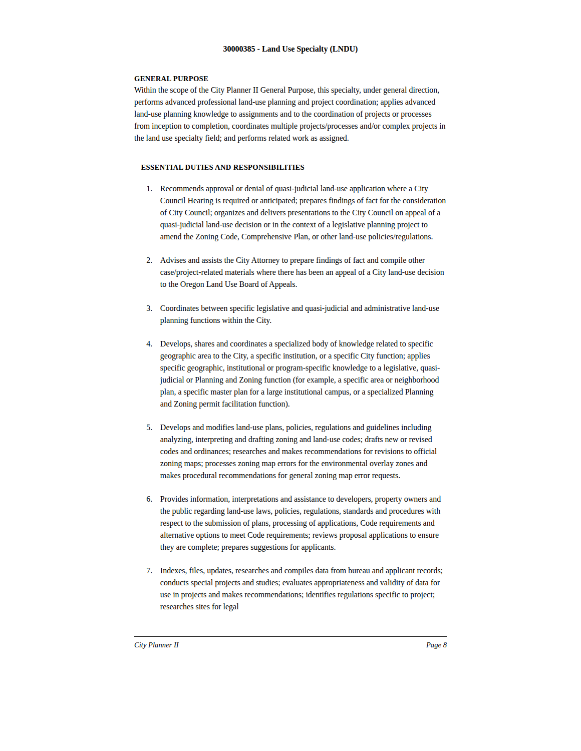30000385 - Land Use Specialty (LNDU)
GENERAL PURPOSE
Within the scope of the City Planner II General Purpose, this specialty, under general direction, performs advanced professional land-use planning and project coordination; applies advanced land-use planning knowledge to assignments and to the coordination of projects or processes from inception to completion, coordinates multiple projects/processes and/or complex projects in the land use specialty field; and performs related work as assigned.
ESSENTIAL DUTIES AND RESPONSIBILITIES
Recommends approval or denial of quasi-judicial land-use application where a City Council Hearing is required or anticipated; prepares findings of fact for the consideration of City Council; organizes and delivers presentations to the City Council on appeal of a quasi-judicial land-use decision or in the context of a legislative planning project to amend the Zoning Code, Comprehensive Plan, or other land-use policies/regulations.
Advises and assists the City Attorney to prepare findings of fact and compile other case/project-related materials where there has been an appeal of a City land-use decision to the Oregon Land Use Board of Appeals.
Coordinates between specific legislative and quasi-judicial and administrative land-use planning functions within the City.
Develops, shares and coordinates a specialized body of knowledge related to specific geographic area to the City, a specific institution, or a specific City function; applies specific geographic, institutional or program-specific knowledge to a legislative, quasi-judicial or Planning and Zoning function (for example, a specific area or neighborhood plan, a specific master plan for a large institutional campus, or a specialized Planning and Zoning permit facilitation function).
Develops and modifies land-use plans, policies, regulations and guidelines including analyzing, interpreting and drafting zoning and land-use codes; drafts new or revised codes and ordinances; researches and makes recommendations for revisions to official zoning maps; processes zoning map errors for the environmental overlay zones and makes procedural recommendations for general zoning map error requests.
Provides information, interpretations and assistance to developers, property owners and the public regarding land-use laws, policies, regulations, standards and procedures with respect to the submission of plans, processing of applications, Code requirements and alternative options to meet Code requirements; reviews proposal applications to ensure they are complete; prepares suggestions for applicants.
Indexes, files, updates, researches and compiles data from bureau and applicant records; conducts special projects and studies; evaluates appropriateness and validity of data for use in projects and makes recommendations; identifies regulations specific to project; researches sites for legal
City Planner II Page 8